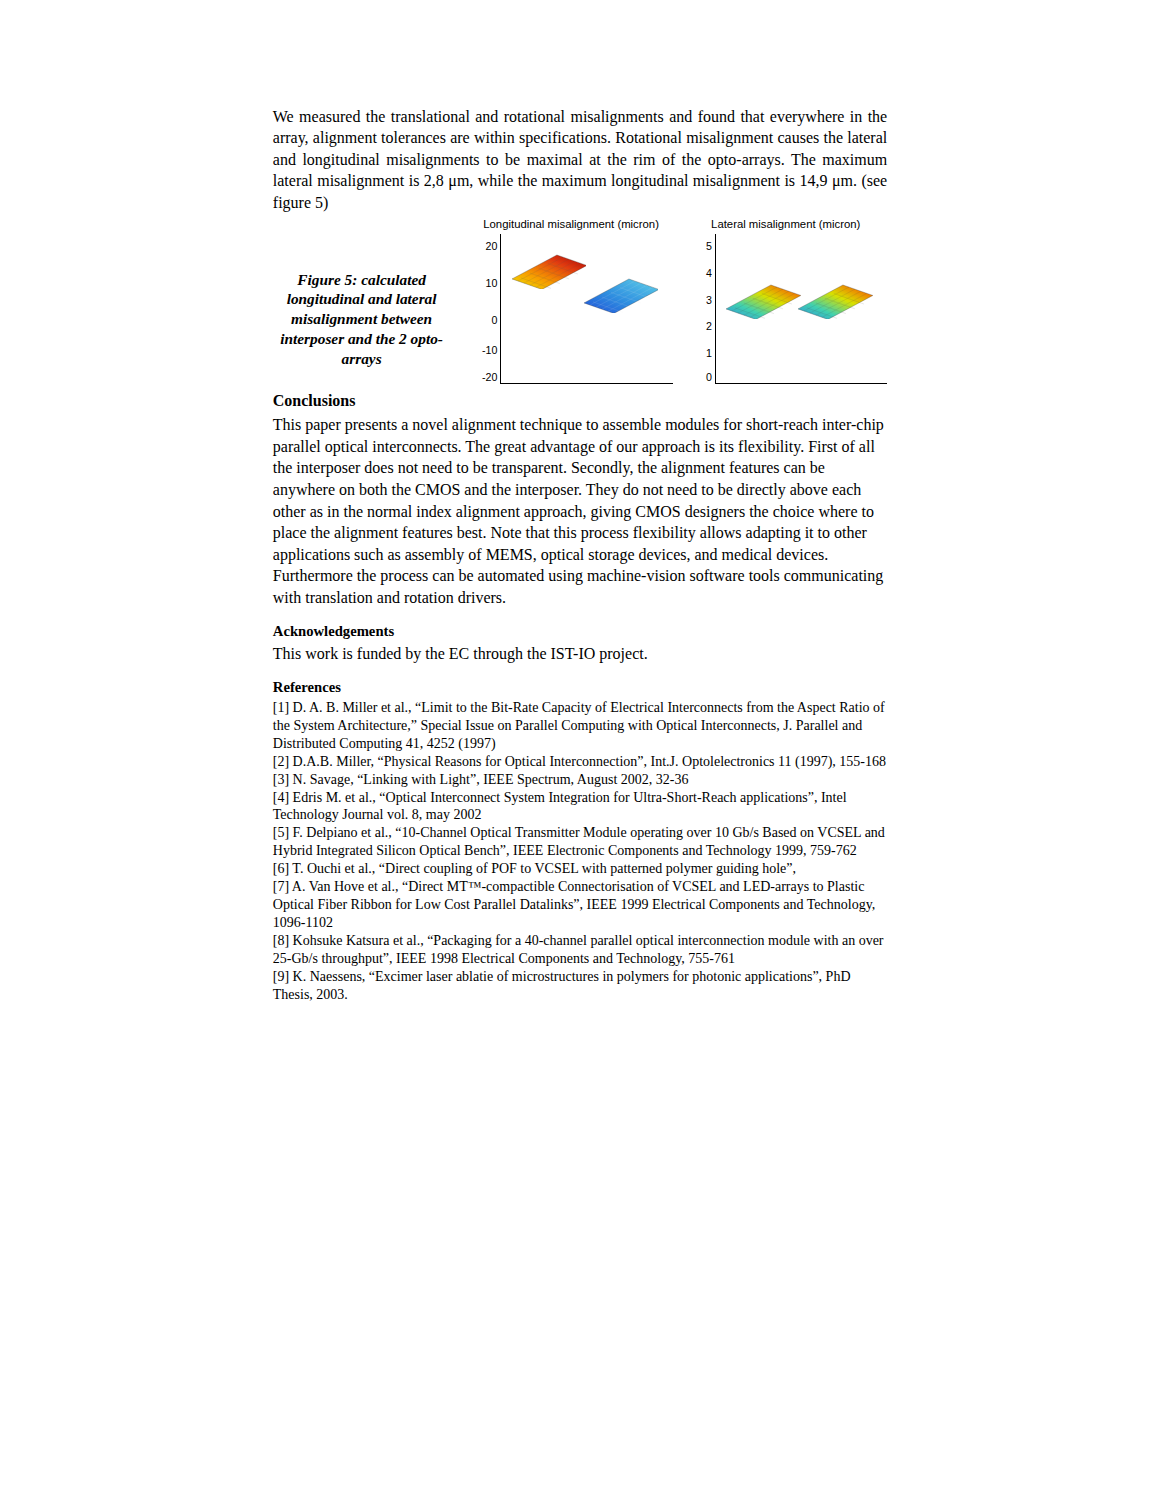We measured the translational and rotational misalignments and found that everywhere in the array, alignment tolerances are within specifications. Rotational misalignment causes the lateral and longitudinal misalignments to be maximal at the rim of the opto-arrays. The maximum lateral misalignment is 2,8 μm, while the maximum longitudinal misalignment is 14,9 μm. (see figure 5)
Figure 5: calculated longitudinal and lateral misalignment between interposer and the 2 opto-arrays
Longitudinal misalignment (micron)
20 10 0 -10 -20
Lateral misalignment (micron)
5 4 3 2 1 0
Conclusions
This paper presents a novel alignment technique to assemble modules for short-reach inter-chip parallel optical interconnects. The great advantage of our approach is its flexibility. First of all the interposer does not need to be transparent. Secondly, the alignment features can be anywhere on both the CMOS and the interposer. They do not need to be directly above each other as in the normal index alignment approach, giving CMOS designers the choice where to place the alignment features best. Note that this process flexibility allows adapting it to other applications such as assembly of MEMS, optical storage devices, and medical devices. Furthermore the process can be automated using machine-vision software tools communicating with translation and rotation drivers.
Acknowledgements
This work is funded by the EC through the IST-IO project.
References
[1] D. A. B. Miller et al., “Limit to the Bit-Rate Capacity of Electrical Interconnects from the Aspect Ratio of the System Architecture,” Special Issue on Parallel Computing with Optical Interconnects, J. Parallel and Distributed Computing 41, 4252 (1997)
[2] D.A.B. Miller, “Physical Reasons for Optical Interconnection”, Int.J. Optolelectronics 11 (1997), 155-168
[3] N. Savage, “Linking with Light”, IEEE Spectrum, August 2002, 32-36
[4] Edris M. et al., “Optical Interconnect System Integration for Ultra-Short-Reach applications”, Intel Technology Journal vol. 8, may 2002
[5] F. Delpiano et al., “10-Channel Optical Transmitter Module operating over 10 Gb/s Based on VCSEL and Hybrid Integrated Silicon Optical Bench”, IEEE Electronic Components and Technology 1999, 759-762
[6] T. Ouchi et al., “Direct coupling of POF to VCSEL with patterned polymer guiding hole”,
[7] A. Van Hove et al., “Direct MT™-compactible Connectorisation of VCSEL and LED-arrays to Plastic Optical Fiber Ribbon for Low Cost Parallel Datalinks”, IEEE 1999 Electrical Components and Technology, 1096-1102
[8] Kohsuke Katsura et al., “Packaging for a 40-channel parallel optical interconnection module with an over 25-Gb/s throughput”, IEEE 1998 Electrical Components and Technology, 755-761
[9] K. Naessens, “Excimer laser ablatie of microstructures in polymers for photonic applications”, PhD Thesis, 2003.